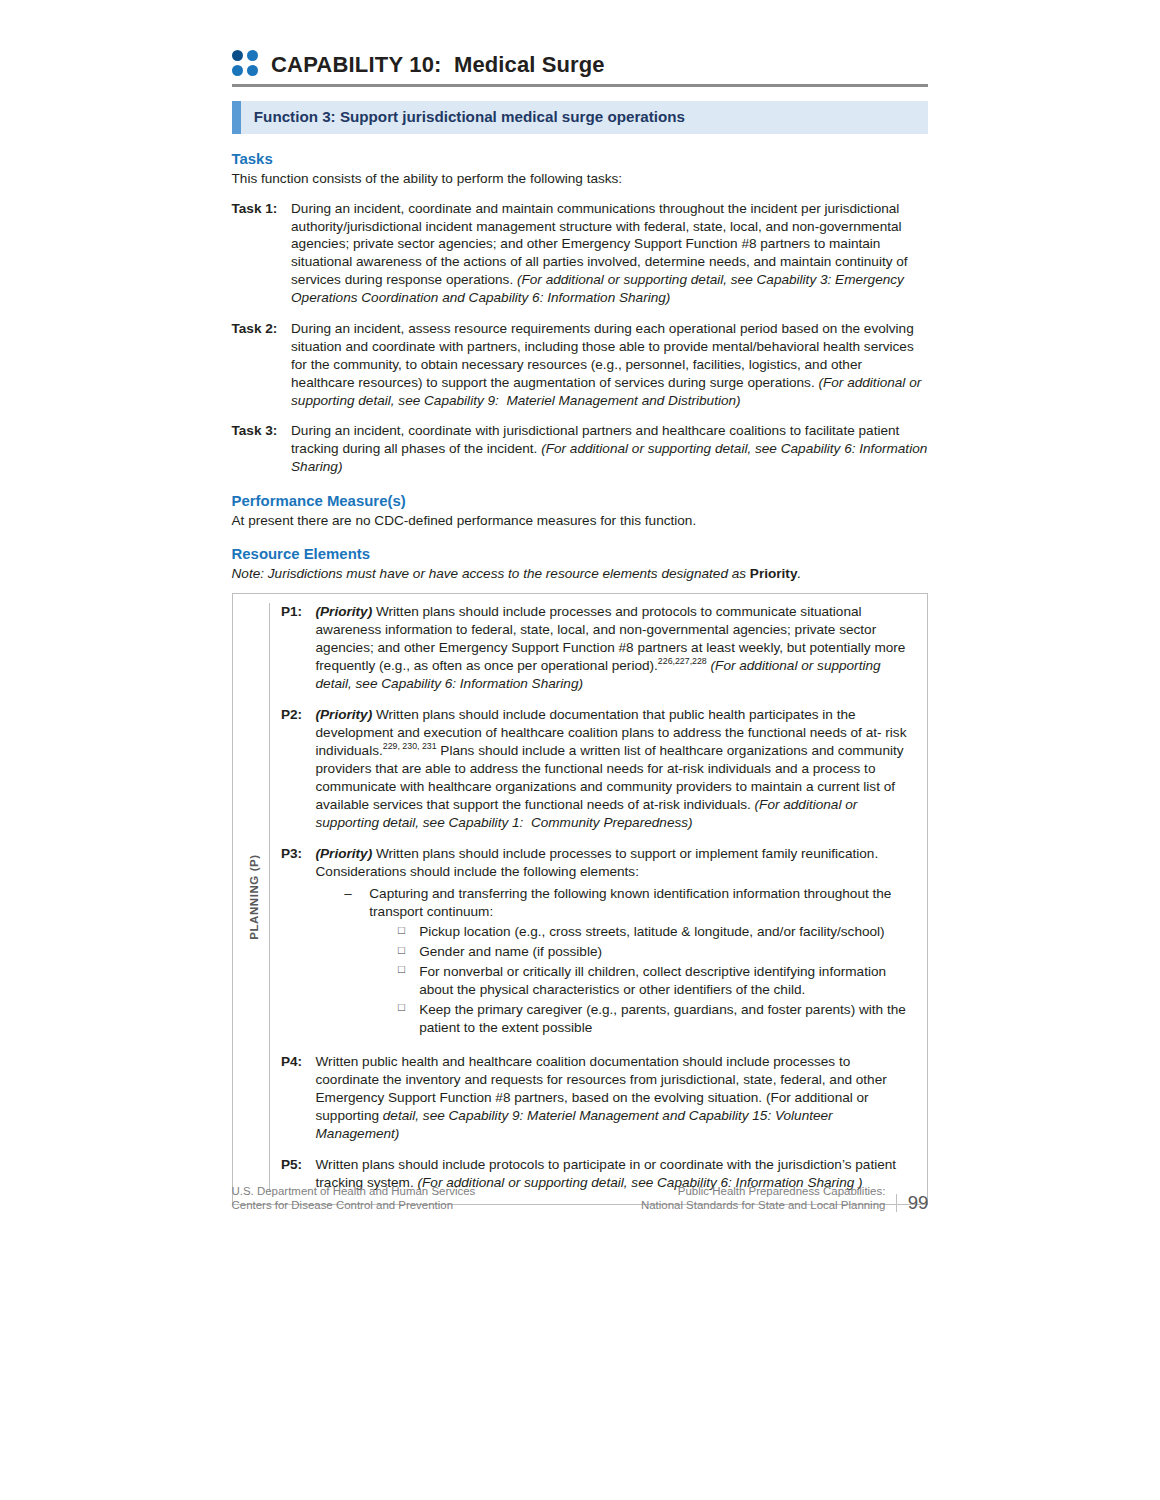CAPABILITY 10: Medical Surge
Function 3: Support jurisdictional medical surge operations
Tasks
This function consists of the ability to perform the following tasks:
Task 1:
During an incident, coordinate and maintain communications throughout the incident per jurisdictional authority/jurisdictional incident management structure with federal, state, local, and non-governmental agencies; private sector agencies; and other Emergency Support Function #8 partners to maintain situational awareness of the actions of all parties involved, determine needs, and maintain continuity of services during response operations. (For additional or supporting detail, see Capability 3: Emergency Operations Coordination and Capability 6: Information Sharing)
Task 2:
During an incident, assess resource requirements during each operational period based on the evolving situation and coordinate with partners, including those able to provide mental/behavioral health services for the community, to obtain necessary resources (e.g., personnel, facilities, logistics, and other healthcare resources) to support the augmentation of services during surge operations. (For additional or supporting detail, see Capability 9: Materiel Management and Distribution)
Task 3:
During an incident, coordinate with jurisdictional partners and healthcare coalitions to facilitate patient tracking during all phases of the incident. (For additional or supporting detail, see Capability 6: Information Sharing)
Performance Measure(s)
At present there are no CDC-defined performance measures for this function.
Resource Elements
Note: Jurisdictions must have or have access to the resource elements designated as Priority.
PLANNING (P)
P1:
(Priority) Written plans should include processes and protocols to communicate situational awareness information to federal, state, local, and non-governmental agencies; private sector agencies; and other Emergency Support Function #8 partners at least weekly, but potentially more frequently (e.g., as often as once per operational period).226,227,228 (For additional or supporting detail, see Capability 6: Information Sharing)
P2:
(Priority) Written plans should include documentation that public health participates in the development and execution of healthcare coalition plans to address the functional needs of at- risk individuals.229, 230, 231 Plans should include a written list of healthcare organizations and community providers that are able to address the functional needs for at-risk individuals and a process to communicate with healthcare organizations and community providers to maintain a current list of available services that support the functional needs of at-risk individuals. (For additional or supporting detail, see Capability 1: Community Preparedness)
P3:
(Priority) Written plans should include processes to support or implement family reunification. Considerations should include the following elements:
Capturing and transferring the following known identification information throughout the transport continuum:
Pickup location (e.g., cross streets, latitude & longitude, and/or facility/school)
Gender and name (if possible)
For nonverbal or critically ill children, collect descriptive identifying information about the physical characteristics or other identifiers of the child.
Keep the primary caregiver (e.g., parents, guardians, and foster parents) with the patient to the extent possible
P4:
Written public health and healthcare coalition documentation should include processes to coordinate the inventory and requests for resources from jurisdictional, state, federal, and other Emergency Support Function #8 partners, based on the evolving situation. (For additional or supporting detail, see Capability 9: Materiel Management and Capability 15: Volunteer Management)
P5:
Written plans should include protocols to participate in or coordinate with the jurisdiction’s patient tracking system. (For additional or supporting detail, see Capability 6: Information Sharing )
U.S. Department of Health and Human Services
Centers for Disease Control and Prevention
Public Health Preparedness Capabilities:
National Standards for State and Local Planning
99